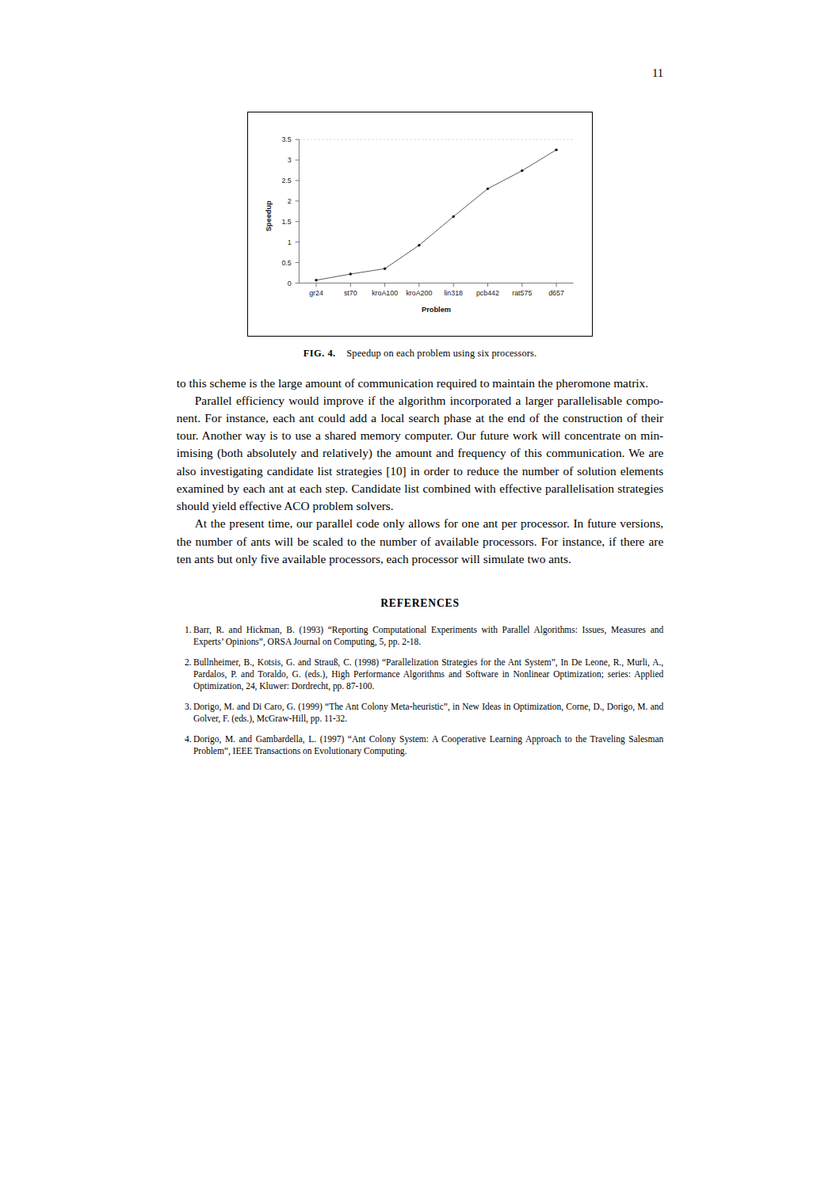11
0 0.5 1 1.5 2 2.5 3 3.5 Speedup gr24 st70 kroA100 kroA200 lin318 pcb442 rat575 d657 Problem
FIG. 4. Speedup on each problem using six processors.
to this scheme is the large amount of communication required to maintain the pheromone matrix.
Parallel efficiency would improve if the algorithm incorporated a larger parallelisable component. For instance, each ant could add a local search phase at the end of the construction of their tour. Another way is to use a shared memory computer. Our future work will concentrate on minimising (both absolutely and relatively) the amount and frequency of this communication. We are also investigating candidate list strategies [10] in order to reduce the number of solution elements examined by each ant at each step. Candidate list combined with effective parallelisation strategies should yield effective ACO problem solvers.
At the present time, our parallel code only allows for one ant per processor. In future versions, the number of ants will be scaled to the number of available processors. For instance, if there are ten ants but only five available processors, each processor will simulate two ants.
REFERENCES
Barr, R. and Hickman, B. (1993) “Reporting Computational Experiments with Parallel Algorithms: Issues, Measures and Experts’ Opinions”, ORSA Journal on Computing, 5, pp. 2-18.
Bullnheimer, B., Kotsis, G. and Strauß, C. (1998) “Parallelization Strategies for the Ant System”, In De Leone, R., Murli, A., Pardalos, P. and Toraldo, G. (eds.), High Performance Algorithms and Software in Nonlinear Optimization; series: Applied Optimization, 24, Kluwer: Dordrecht, pp. 87-100.
Dorigo, M. and Di Caro, G. (1999) “The Ant Colony Meta-heuristic”, in New Ideas in Optimization, Corne, D., Dorigo, M. and Golver, F. (eds.), McGraw-Hill, pp. 11-32.
Dorigo, M. and Gambardella, L. (1997) “Ant Colony System: A Cooperative Learning Approach to the Traveling Salesman Problem”, IEEE Transactions on Evolutionary Computing.